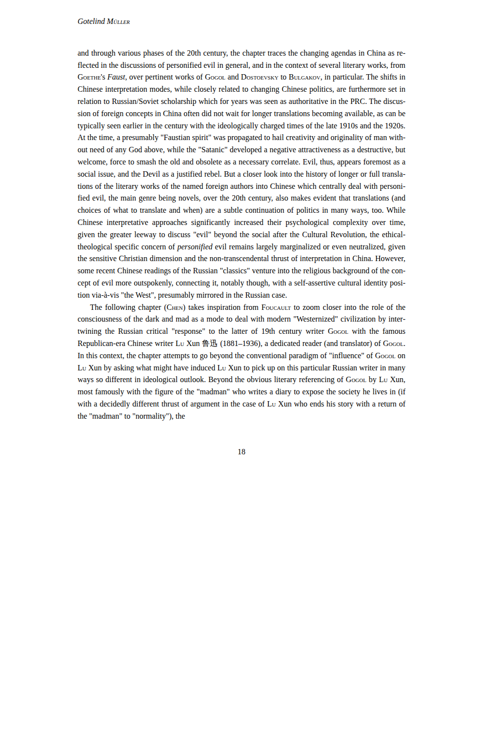Gotelind Müller
and through various phases of the 20th century, the chapter traces the changing agendas in China as reflected in the discussions of personified evil in general, and in the context of several literary works, from Goethe's Faust, over pertinent works of Gogol and Dostoevsky to Bulgakov, in particular. The shifts in Chinese interpretation modes, while closely related to changing Chinese politics, are furthermore set in relation to Russian/Soviet scholarship which for years was seen as authoritative in the PRC. The discussion of foreign concepts in China often did not wait for longer translations becoming available, as can be typically seen earlier in the century with the ideologically charged times of the late 1910s and the 1920s. At the time, a presumably "Faustian spirit" was propagated to hail creativity and originality of man without need of any God above, while the "Satanic" developed a negative attractiveness as a destructive, but welcome, force to smash the old and obsolete as a necessary correlate. Evil, thus, appears foremost as a social issue, and the Devil as a justified rebel. But a closer look into the history of longer or full translations of the literary works of the named foreign authors into Chinese which centrally deal with personified evil, the main genre being novels, over the 20th century, also makes evident that translations (and choices of what to translate and when) are a subtle continuation of politics in many ways, too. While Chinese interpretative approaches significantly increased their psychological complexity over time, given the greater leeway to discuss "evil" beyond the social after the Cultural Revolution, the ethical-theological specific concern of personified evil remains largely marginalized or even neutralized, given the sensitive Christian dimension and the non-transcendental thrust of interpretation in China. However, some recent Chinese readings of the Russian "classics" venture into the religious background of the concept of evil more outspokenly, connecting it, notably though, with a self-assertive cultural identity position via-à-vis "the West", presumably mirrored in the Russian case.
The following chapter (Chen) takes inspiration from Foucault to zoom closer into the role of the consciousness of the dark and mad as a mode to deal with modern "Westernized" civilization by intertwining the Russian critical "response" to the latter of 19th century writer Gogol with the famous Republican-era Chinese writer Lu Xun 鲁迅 (1881–1936), a dedicated reader (and translator) of Gogol. In this context, the chapter attempts to go beyond the conventional paradigm of "influence" of Gogol on Lu Xun by asking what might have induced Lu Xun to pick up on this particular Russian writer in many ways so different in ideological outlook. Beyond the obvious literary referencing of Gogol by Lu Xun, most famously with the figure of the "madman" who writes a diary to expose the society he lives in (if with a decidedly different thrust of argument in the case of Lu Xun who ends his story with a return of the "madman" to "normality"), the
18